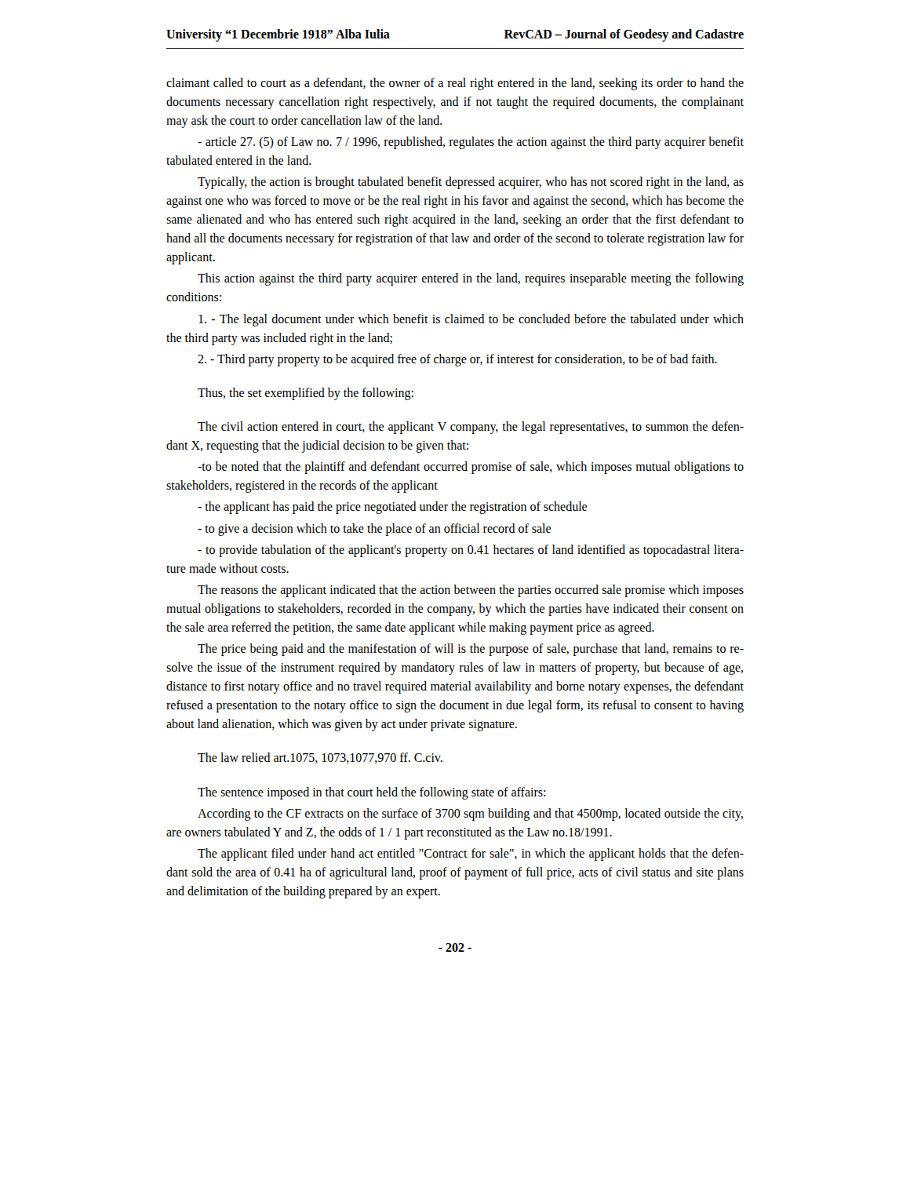University “1 Decembrie 1918” Alba Iulia RevCAD – Journal of Geodesy and Cadastre
claimant called to court as a defendant, the owner of a real right entered in the land, seeking its order to hand the documents necessary cancellation right respectively, and if not taught the required documents, the complainant may ask the court to order cancellation law of the land.
- article 27. (5) of Law no. 7 / 1996, republished, regulates the action against the third party acquirer benefit tabulated entered in the land.
Typically, the action is brought tabulated benefit depressed acquirer, who has not scored right in the land, as against one who was forced to move or be the real right in his favor and against the second, which has become the same alienated and who has entered such right acquired in the land, seeking an order that the first defendant to hand all the documents necessary for registration of that law and order of the second to tolerate registration law for applicant.
This action against the third party acquirer entered in the land, requires inseparable meeting the following conditions:
1. - The legal document under which benefit is claimed to be concluded before the tabulated under which the third party was included right in the land;
2. - Third party property to be acquired free of charge or, if interest for consideration, to be of bad faith.
Thus, the set exemplified by the following:
The civil action entered in court, the applicant V company, the legal representatives, to summon the defendant X, requesting that the judicial decision to be given that:
-to be noted that the plaintiff and defendant occurred promise of sale, which imposes mutual obligations to stakeholders, registered in the records of the applicant
- the applicant has paid the price negotiated under the registration of schedule
- to give a decision which to take the place of an official record of sale
- to provide tabulation of the applicant's property on 0.41 hectares of land identified as topocadastral literature made without costs.
The reasons the applicant indicated that the action between the parties occurred sale promise which imposes mutual obligations to stakeholders, recorded in the company, by which the parties have indicated their consent on the sale area referred the petition, the same date applicant while making payment price as agreed.
The price being paid and the manifestation of will is the purpose of sale, purchase that land, remains to resolve the issue of the instrument required by mandatory rules of law in matters of property, but because of age, distance to first notary office and no travel required material availability and borne notary expenses, the defendant refused a presentation to the notary office to sign the document in due legal form, its refusal to consent to having about land alienation, which was given by act under private signature.
The law relied art.1075, 1073,1077,970 ff. C.civ.
The sentence imposed in that court held the following state of affairs:
According to the CF extracts on the surface of 3700 sqm building and that 4500mp, located outside the city, are owners tabulated Y and Z, the odds of 1 / 1 part reconstituted as the Law no.18/1991.
The applicant filed under hand act entitled "Contract for sale", in which the applicant holds that the defendant sold the area of 0.41 ha of agricultural land, proof of payment of full price, acts of civil status and site plans and delimitation of the building prepared by an expert.
- 202 -